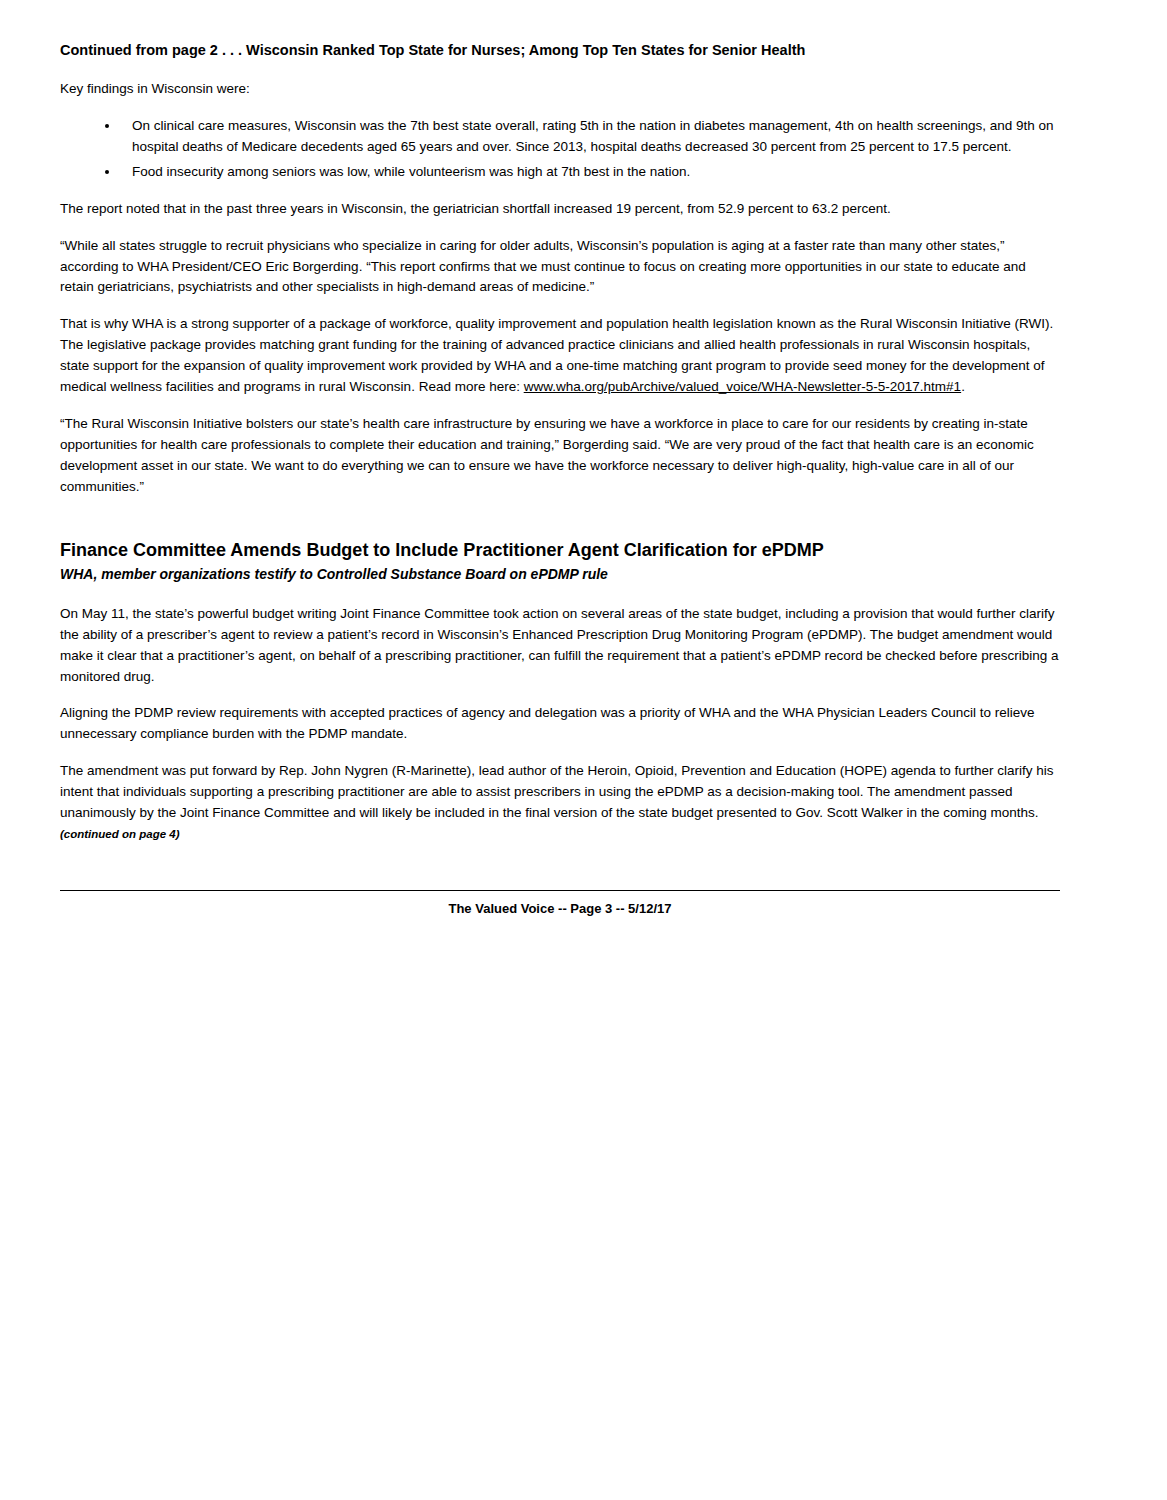Continued from page 2 . . . Wisconsin Ranked Top State for Nurses; Among Top Ten States for Senior Health
Key findings in Wisconsin were:
On clinical care measures, Wisconsin was the 7th best state overall, rating 5th in the nation in diabetes management, 4th on health screenings, and 9th on hospital deaths of Medicare decedents aged 65 years and over. Since 2013, hospital deaths decreased 30 percent from 25 percent to 17.5 percent.
Food insecurity among seniors was low, while volunteerism was high at 7th best in the nation.
The report noted that in the past three years in Wisconsin, the geriatrician shortfall increased 19 percent, from 52.9 percent to 63.2 percent.
“While all states struggle to recruit physicians who specialize in caring for older adults, Wisconsin’s population is aging at a faster rate than many other states,” according to WHA President/CEO Eric Borgerding. “This report confirms that we must continue to focus on creating more opportunities in our state to educate and retain geriatricians, psychiatrists and other specialists in high-demand areas of medicine.”
That is why WHA is a strong supporter of a package of workforce, quality improvement and population health legislation known as the Rural Wisconsin Initiative (RWI). The legislative package provides matching grant funding for the training of advanced practice clinicians and allied health professionals in rural Wisconsin hospitals, state support for the expansion of quality improvement work provided by WHA and a one-time matching grant program to provide seed money for the development of medical wellness facilities and programs in rural Wisconsin. Read more here: www.wha.org/pubArchive/valued_voice/WHA-Newsletter-5-5-2017.htm#1.
“The Rural Wisconsin Initiative bolsters our state’s health care infrastructure by ensuring we have a workforce in place to care for our residents by creating in-state opportunities for health care professionals to complete their education and training,” Borgerding said. “We are very proud of the fact that health care is an economic development asset in our state. We want to do everything we can to ensure we have the workforce necessary to deliver high-quality, high-value care in all of our communities.”
Finance Committee Amends Budget to Include Practitioner Agent Clarification for ePDMP
WHA, member organizations testify to Controlled Substance Board on ePDMP rule
On May 11, the state’s powerful budget writing Joint Finance Committee took action on several areas of the state budget, including a provision that would further clarify the ability of a prescriber’s agent to review a patient’s record in Wisconsin’s Enhanced Prescription Drug Monitoring Program (ePDMP). The budget amendment would make it clear that a practitioner’s agent, on behalf of a prescribing practitioner, can fulfill the requirement that a patient’s ePDMP record be checked before prescribing a monitored drug.
Aligning the PDMP review requirements with accepted practices of agency and delegation was a priority of WHA and the WHA Physician Leaders Council to relieve unnecessary compliance burden with the PDMP mandate.
The amendment was put forward by Rep. John Nygren (R-Marinette), lead author of the Heroin, Opioid, Prevention and Education (HOPE) agenda to further clarify his intent that individuals supporting a prescribing practitioner are able to assist prescribers in using the ePDMP as a decision-making tool. The amendment passed unanimously by the Joint Finance Committee and will likely be included in the final version of the state budget presented to Gov. Scott Walker in the coming months. (continued on page 4)
The Valued Voice -- Page 3 -- 5/12/17